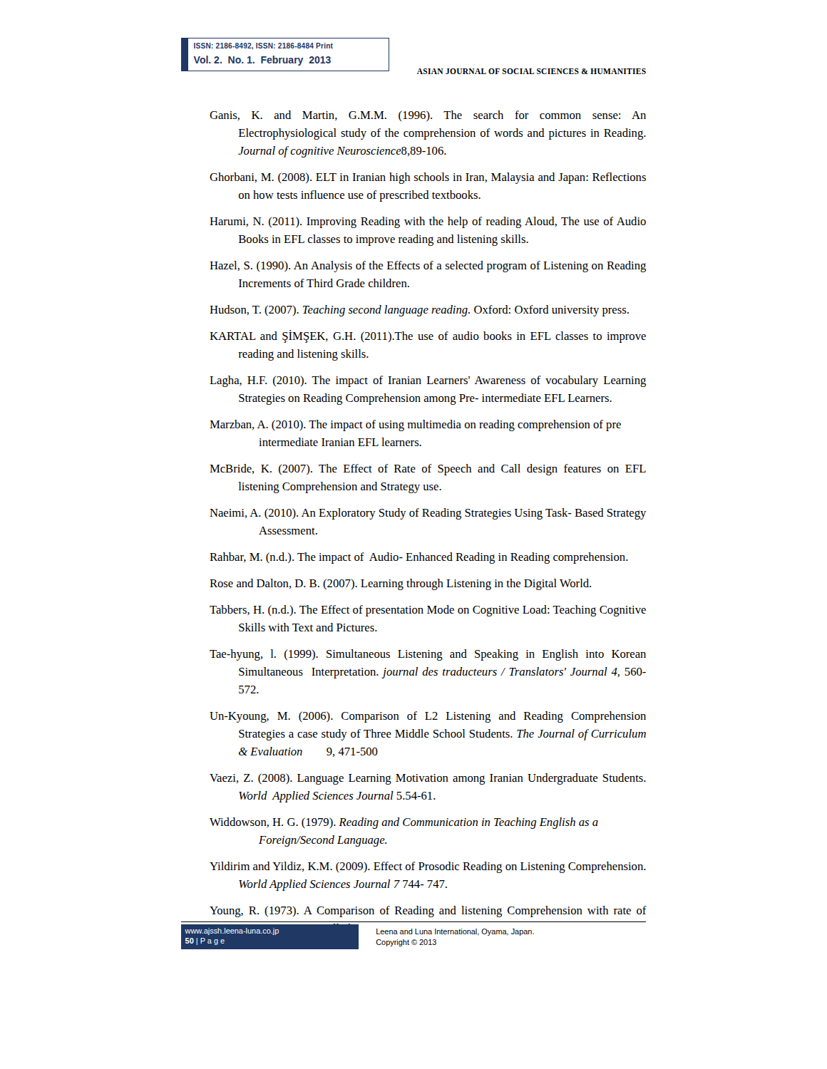ISSN: 2186-8492, ISSN: 2186-8484 Print
Vol. 2. No. 1. February 2013
Asian Journal of Social Sciences & Humanities
Ganis, K. and Martin, G.M.M. (1996). The search for common sense: An Electrophysiological study of the comprehension of words and pictures in Reading. Journal of cognitive Neuroscience8,89-106.
Ghorbani, M. (2008). ELT in Iranian high schools in Iran, Malaysia and Japan: Reflections on how tests influence use of prescribed textbooks.
Harumi, N. (2011). Improving Reading with the help of reading Aloud, The use of Audio Books in EFL classes to improve reading and listening skills.
Hazel, S. (1990). An Analysis of the Effects of a selected program of Listening on Reading Increments of Third Grade children.
Hudson, T. (2007). Teaching second language reading. Oxford: Oxford university press.
KARTAL and ŞİMŞEK, G.H. (2011).The use of audio books in EFL classes to improve reading and listening skills.
Lagha, H.F. (2010). The impact of Iranian Learners' Awareness of vocabulary Learning Strategies on Reading Comprehension among Pre- intermediate EFL Learners.
Marzban, A. (2010). The impact of using multimedia on reading comprehension of pre
intermediate Iranian EFL learners.
McBride, K. (2007). The Effect of Rate of Speech and Call design features on EFL listening Comprehension and Strategy use.
Naeimi, A. (2010). An Exploratory Study of Reading Strategies Using Task- Based Strategy
Assessment.
Rahbar, M. (n.d.). The impact of Audio- Enhanced Reading in Reading comprehension.
Rose and Dalton, D. B. (2007). Learning through Listening in the Digital World.
Tabbers, H. (n.d.). The Effect of presentation Mode on Cognitive Load: Teaching Cognitive Skills with Text and Pictures.
Tae-hyung, l. (1999). Simultaneous Listening and Speaking in English into Korean Simultaneous Interpretation. journal des traducteurs / Translators' Journal 4, 560-572.
Un-Kyoung, M. (2006). Comparison of L2 Listening and Reading Comprehension Strategies a case study of Three Middle School Students. The Journal of Curriculum & Evaluation 9, 471-500
Vaezi, Z. (2008). Language Learning Motivation among Iranian Undergraduate Students. World Applied Sciences Journal 5.54-61.
Widdowson, H. G. (1979). Reading and Communication in Teaching English as a
Foreign/Second Language.
Yildirim and Yildiz, K.M. (2009). Effect of Prosodic Reading on Listening Comprehension. World Applied Sciences Journal 7 744- 747.
Young, R. (1973). A Comparison of Reading and listening Comprehension with rate of Presentation Controlled.
www.ajssh.leena-luna.co.jp 50 | P a g e
Leena and Luna International, Oyama, Japan.
Copyright © 2013